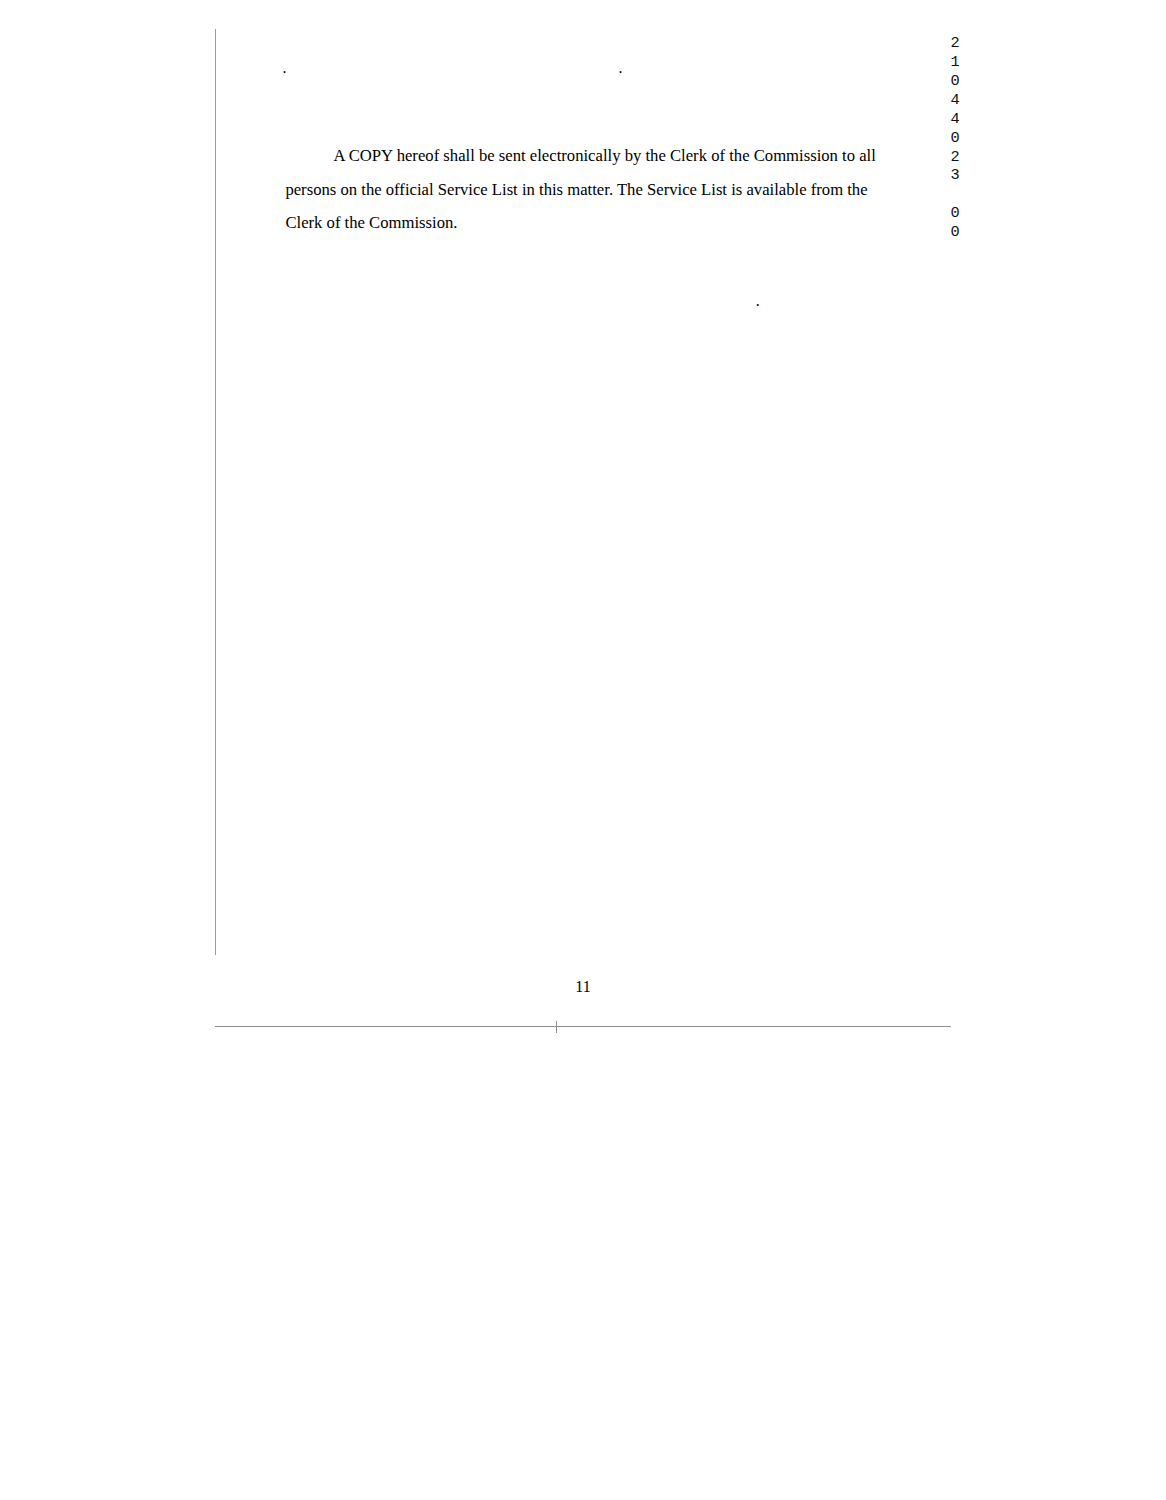21044023 00
.
.
A COPY hereof shall be sent electronically by the Clerk of the Commission to all persons on the official Service List in this matter. The Service List is available from the Clerk of the Commission.
.
11